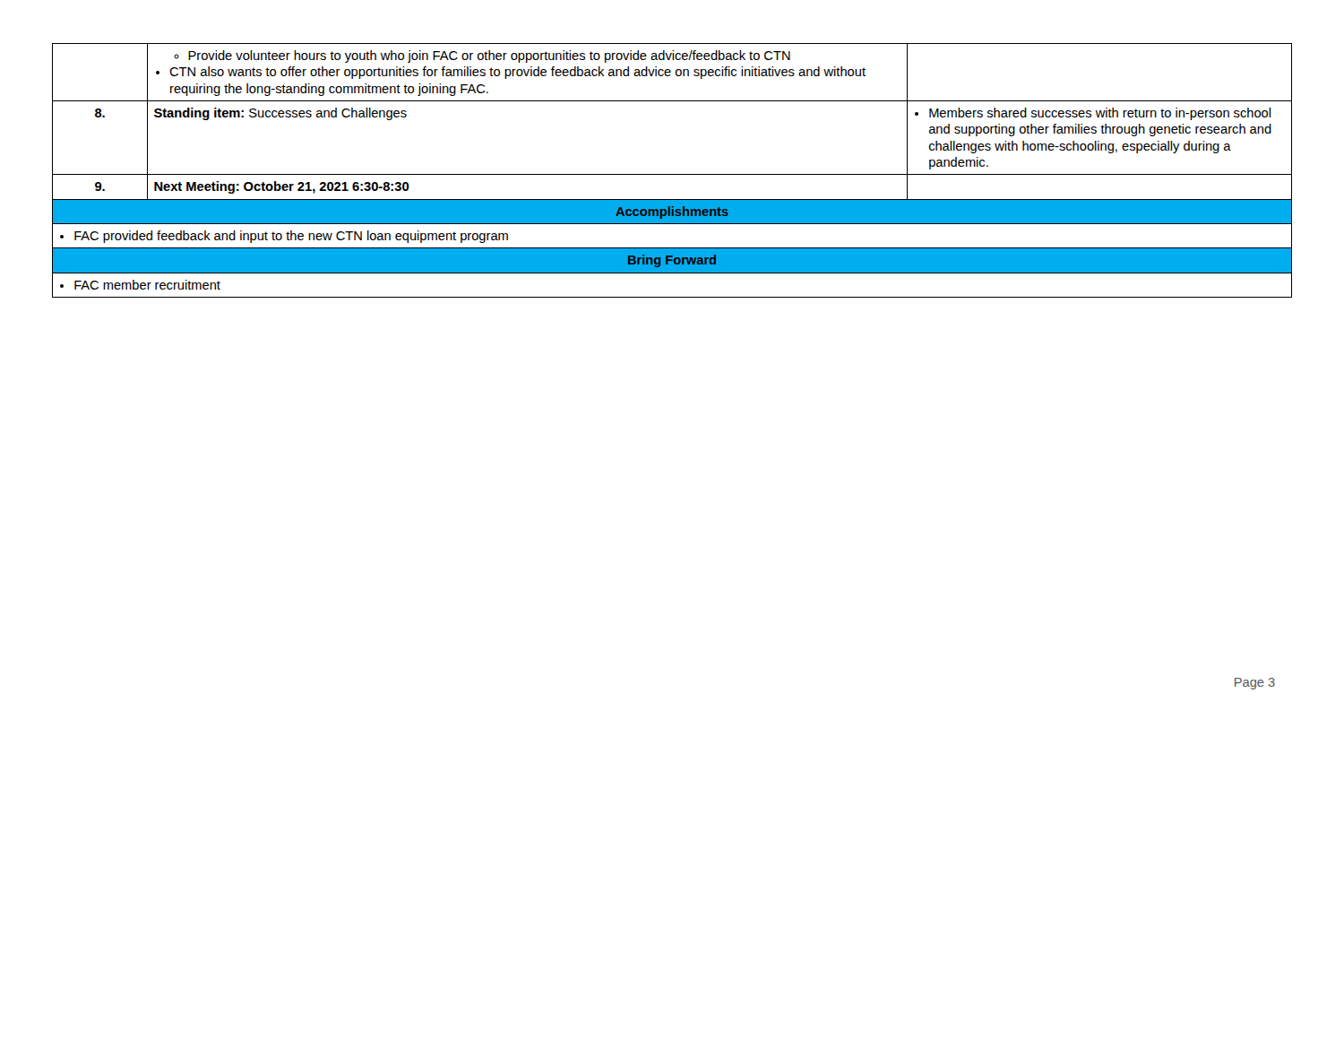| | Provide volunteer hours to youth who join FAC or other opportunities to provide advice/feedback to CTN CTN also wants to offer other opportunities for families to provide feedback and advice on specific initiatives and without requiring the long-standing commitment to joining FAC. | |
| 8. | Standing item: Successes and Challenges | Members shared successes with return to in-person school and supporting other families through genetic research and challenges with home-schooling, especially during a pandemic. |
| 9. | Next Meeting: October 21, 2021 6:30-8:30 | |
| Accomplishments |
| FAC provided feedback and input to the new CTN loan equipment program |
| Bring Forward |
| FAC member recruitment |
Page 3